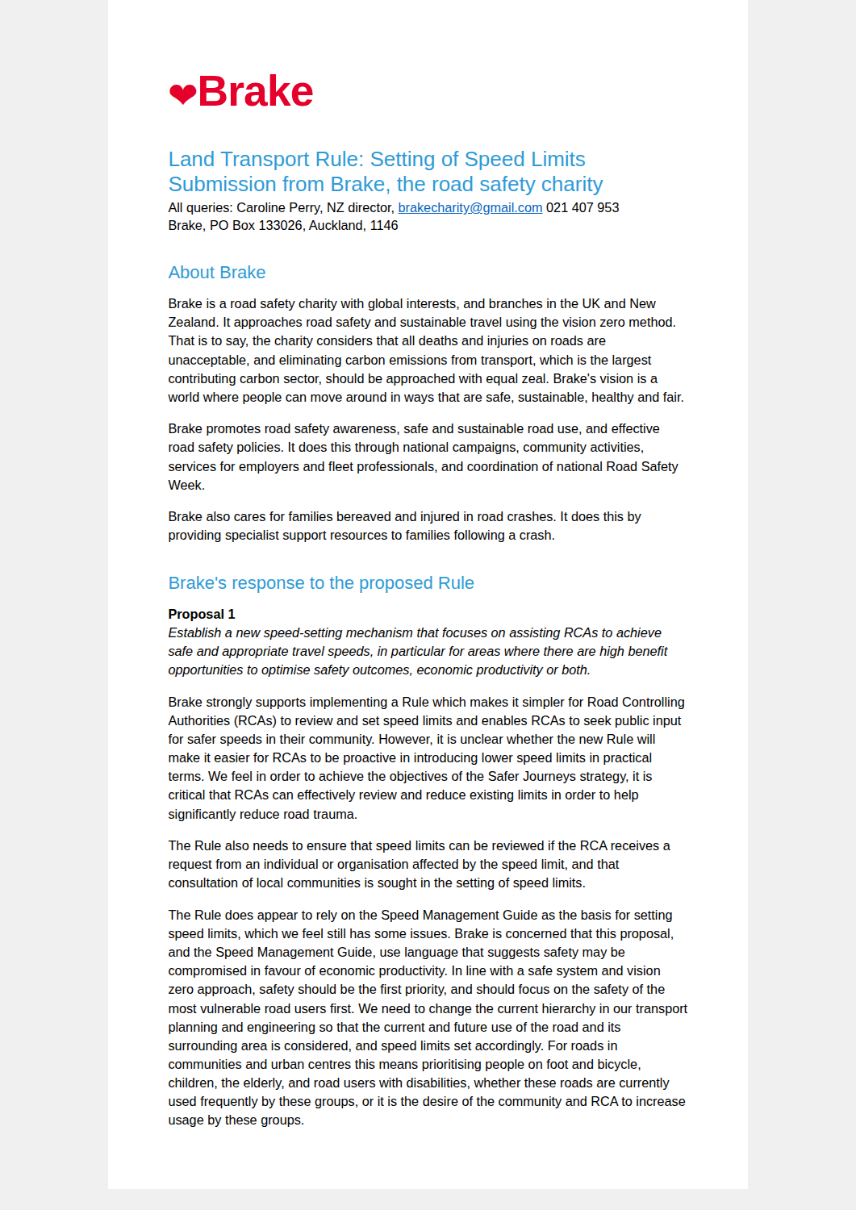❤Brake
Land Transport Rule: Setting of Speed LimitsSubmission from Brake, the road safety charity
All queries: Caroline Perry, NZ director, brakecharity@gmail.com 021 407 953
Brake, PO Box 133026, Auckland, 1146
About Brake
Brake is a road safety charity with global interests, and branches in the UK and New Zealand. It approaches road safety and sustainable travel using the vision zero method. That is to say, the charity considers that all deaths and injuries on roads are unacceptable, and eliminating carbon emissions from transport, which is the largest contributing carbon sector, should be approached with equal zeal. Brake's vision is a world where people can move around in ways that are safe, sustainable, healthy and fair.
Brake promotes road safety awareness, safe and sustainable road use, and effective road safety policies. It does this through national campaigns, community activities, services for employers and fleet professionals, and coordination of national Road Safety Week.
Brake also cares for families bereaved and injured in road crashes. It does this by providing specialist support resources to families following a crash.
Brake's response to the proposed Rule
Proposal 1
Establish a new speed-setting mechanism that focuses on assisting RCAs to achieve safe and appropriate travel speeds, in particular for areas where there are high benefit opportunities to optimise safety outcomes, economic productivity or both.
Brake strongly supports implementing a Rule which makes it simpler for Road Controlling Authorities (RCAs) to review and set speed limits and enables RCAs to seek public input for safer speeds in their community. However, it is unclear whether the new Rule will make it easier for RCAs to be proactive in introducing lower speed limits in practical terms. We feel in order to achieve the objectives of the Safer Journeys strategy, it is critical that RCAs can effectively review and reduce existing limits in order to help significantly reduce road trauma.
The Rule also needs to ensure that speed limits can be reviewed if the RCA receives a request from an individual or organisation affected by the speed limit, and that consultation of local communities is sought in the setting of speed limits.
The Rule does appear to rely on the Speed Management Guide as the basis for setting speed limits, which we feel still has some issues. Brake is concerned that this proposal, and the Speed Management Guide, use language that suggests safety may be compromised in favour of economic productivity. In line with a safe system and vision zero approach, safety should be the first priority, and should focus on the safety of the most vulnerable road users first. We need to change the current hierarchy in our transport planning and engineering so that the current and future use of the road and its surrounding area is considered, and speed limits set accordingly. For roads in communities and urban centres this means prioritising people on foot and bicycle, children, the elderly, and road users with disabilities, whether these roads are currently used frequently by these groups, or it is the desire of the community and RCA to increase usage by these groups.